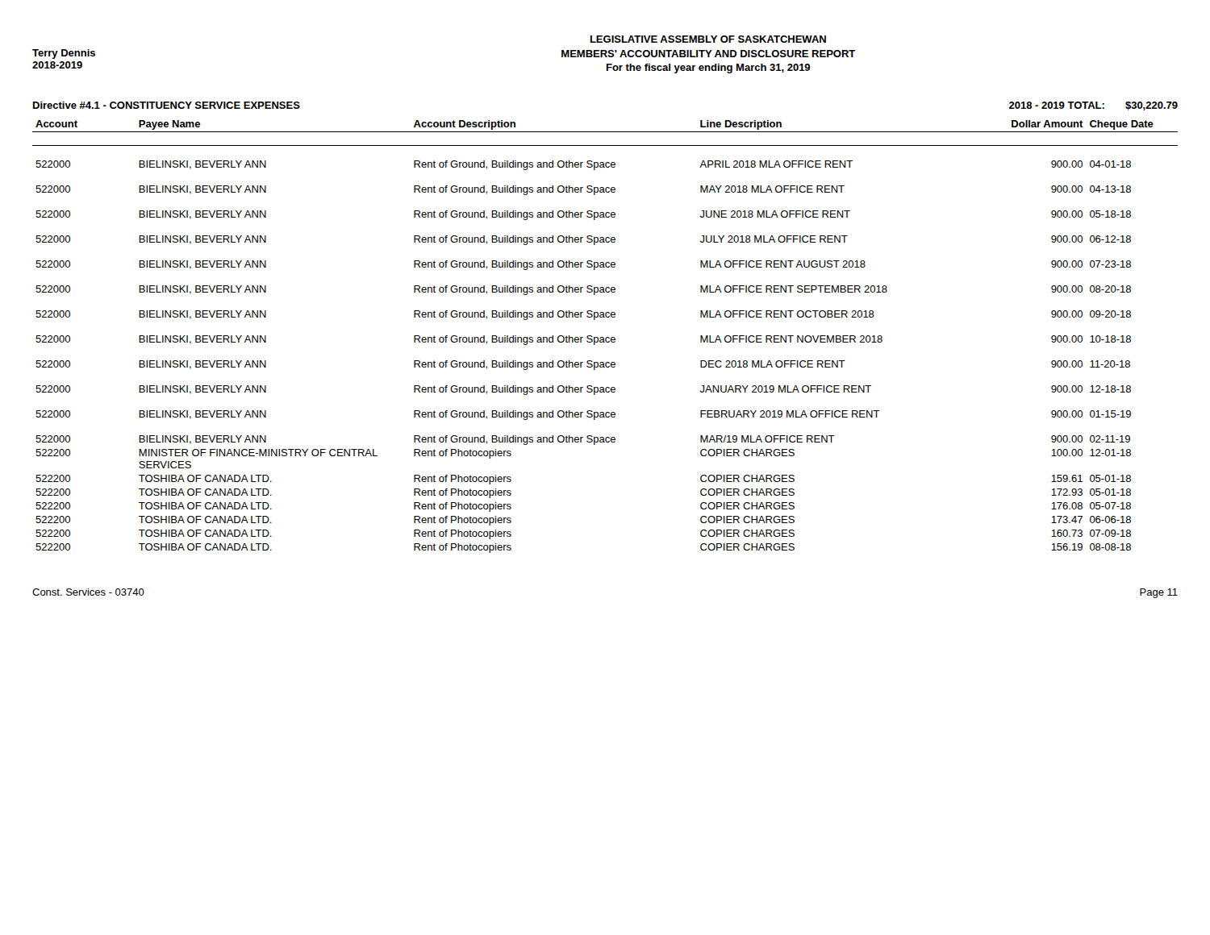Terry Dennis
2018-2019
LEGISLATIVE ASSEMBLY OF SASKATCHEWAN
MEMBERS' ACCOUNTABILITY AND DISCLOSURE REPORT
For the fiscal year ending March 31, 2019
Directive #4.1 - CONSTITUENCY SERVICE EXPENSES
2018 - 2019 TOTAL: $30,220.79
| Account | Payee Name | Account Description | Line Description | Dollar Amount | Cheque Date |
| --- | --- | --- | --- | --- | --- |
| 522000 | BIELINSKI, BEVERLY ANN | Rent of Ground, Buildings and Other Space | APRIL 2018 MLA OFFICE RENT | 900.00 | 04-01-18 |
| 522000 | BIELINSKI, BEVERLY ANN | Rent of Ground, Buildings and Other Space | MAY 2018 MLA OFFICE RENT | 900.00 | 04-13-18 |
| 522000 | BIELINSKI, BEVERLY ANN | Rent of Ground, Buildings and Other Space | JUNE 2018 MLA OFFICE RENT | 900.00 | 05-18-18 |
| 522000 | BIELINSKI, BEVERLY ANN | Rent of Ground, Buildings and Other Space | JULY 2018 MLA OFFICE RENT | 900.00 | 06-12-18 |
| 522000 | BIELINSKI, BEVERLY ANN | Rent of Ground, Buildings and Other Space | MLA OFFICE RENT AUGUST 2018 | 900.00 | 07-23-18 |
| 522000 | BIELINSKI, BEVERLY ANN | Rent of Ground, Buildings and Other Space | MLA OFFICE RENT SEPTEMBER 2018 | 900.00 | 08-20-18 |
| 522000 | BIELINSKI, BEVERLY ANN | Rent of Ground, Buildings and Other Space | MLA OFFICE RENT OCTOBER 2018 | 900.00 | 09-20-18 |
| 522000 | BIELINSKI, BEVERLY ANN | Rent of Ground, Buildings and Other Space | MLA OFFICE RENT NOVEMBER 2018 | 900.00 | 10-18-18 |
| 522000 | BIELINSKI, BEVERLY ANN | Rent of Ground, Buildings and Other Space | DEC 2018 MLA OFFICE RENT | 900.00 | 11-20-18 |
| 522000 | BIELINSKI, BEVERLY ANN | Rent of Ground, Buildings and Other Space | JANUARY 2019 MLA OFFICE RENT | 900.00 | 12-18-18 |
| 522000 | BIELINSKI, BEVERLY ANN | Rent of Ground, Buildings and Other Space | FEBRUARY 2019 MLA OFFICE RENT | 900.00 | 01-15-19 |
| 522000 | BIELINSKI, BEVERLY ANN | Rent of Ground, Buildings and Other Space | MAR/19 MLA OFFICE RENT | 900.00 | 02-11-19 |
| 522200 | MINISTER OF FINANCE-MINISTRY OF CENTRAL SERVICES | Rent of Photocopiers | COPIER CHARGES | 100.00 | 12-01-18 |
| 522200 | TOSHIBA OF CANADA LTD. | Rent of Photocopiers | COPIER CHARGES | 159.61 | 05-01-18 |
| 522200 | TOSHIBA OF CANADA LTD. | Rent of Photocopiers | COPIER CHARGES | 172.93 | 05-01-18 |
| 522200 | TOSHIBA OF CANADA LTD. | Rent of Photocopiers | COPIER CHARGES | 176.08 | 05-07-18 |
| 522200 | TOSHIBA OF CANADA LTD. | Rent of Photocopiers | COPIER CHARGES | 173.47 | 06-06-18 |
| 522200 | TOSHIBA OF CANADA LTD. | Rent of Photocopiers | COPIER CHARGES | 160.73 | 07-09-18 |
| 522200 | TOSHIBA OF CANADA LTD. | Rent of Photocopiers | COPIER CHARGES | 156.19 | 08-08-18 |
Const. Services - 03740
Page 11